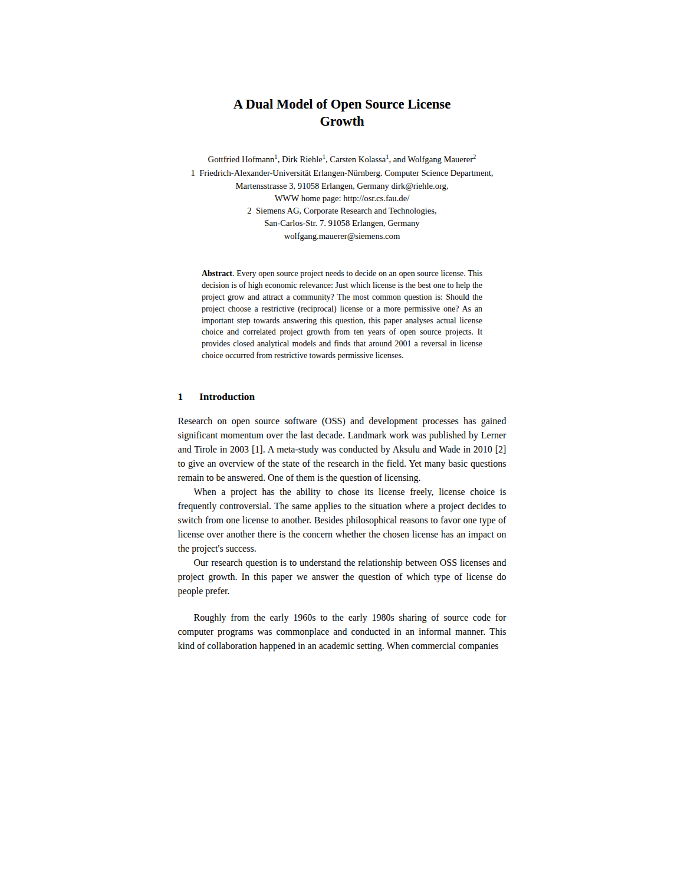A Dual Model of Open Source License
Growth
Gottfried Hofmann1, Dirk Riehle1, Carsten Kolassa1, and Wolfgang Mauerer2
1 Friedrich-Alexander-Universität Erlangen-Nürnberg. Computer Science Department, Martensstrasse 3, 91058 Erlangen, Germany dirk@riehle.org,
WWW home page: http://osr.cs.fau.de/
2 Siemens AG, Corporate Research and Technologies,
San-Carlos-Str. 7. 91058 Erlangen, Germany
wolfgang.mauerer@siemens.com
Abstract. Every open source project needs to decide on an open source license. This decision is of high economic relevance: Just which license is the best one to help the project grow and attract a community? The most common question is: Should the project choose a restrictive (reciprocal) license or a more permissive one? As an important step towards answering this question, this paper analyses actual license choice and correlated project growth from ten years of open source projects. It provides closed analytical models and finds that around 2001 a reversal in license choice occurred from restrictive towards permissive licenses.
1 Introduction
Research on open source software (OSS) and development processes has gained significant momentum over the last decade. Landmark work was published by Lerner and Tirole in 2003 [1]. A meta-study was conducted by Aksulu and Wade in 2010 [2] to give an overview of the state of the research in the field. Yet many basic questions remain to be answered. One of them is the question of licensing.
When a project has the ability to chose its license freely, license choice is frequently controversial. The same applies to the situation where a project decides to switch from one license to another. Besides philosophical reasons to favor one type of license over another there is the concern whether the chosen license has an impact on the project's success.
Our research question is to understand the relationship between OSS licenses and project growth. In this paper we answer the question of which type of license do people prefer.
Roughly from the early 1960s to the early 1980s sharing of source code for computer programs was commonplace and conducted in an informal manner. This kind of collaboration happened in an academic setting. When commercial companies